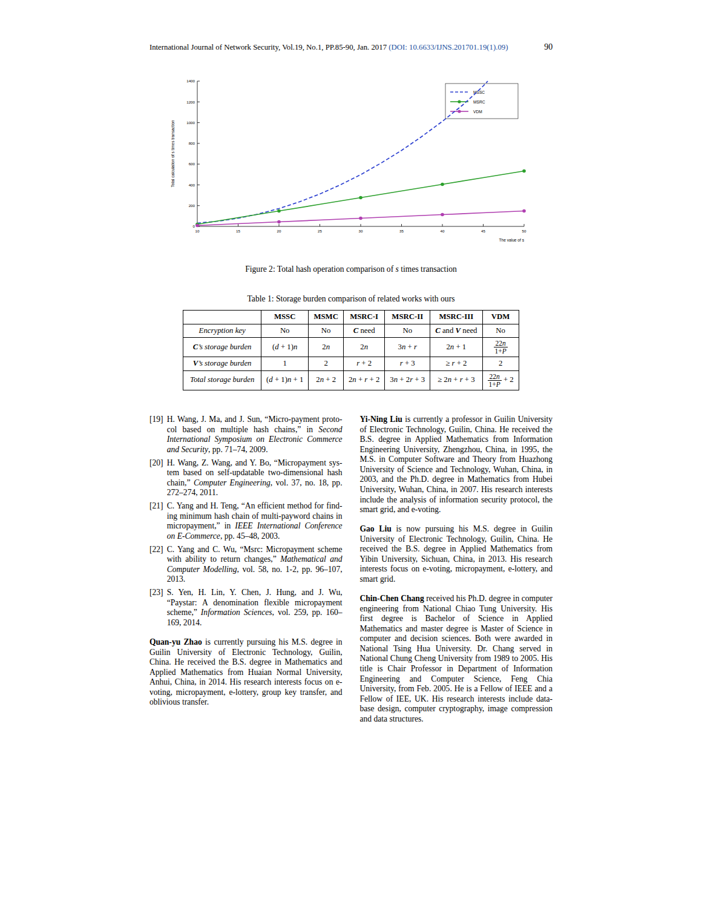International Journal of Network Security, Vol.19, No.1, PP.85-90, Jan. 2017 (DOI: 10.6633/IJNS.201701.19(1).09)
90
0 200 400 600 800 1000 1200 1400 10 15 20 25 30 35 40 45 50 Total calculation of s times transaction The value of s MSSC MSRC VDM
Figure 2: Total hash operation comparison of s times transaction
Table 1: Storage burden comparison of related works with ours
| | MSSC | MSMC | MSRC-I | MSRC-II | MSRC-III | VDM |
| --- | --- | --- | --- | --- | --- | --- |
| Encryption key | No | No | C need | No | C and V need | No |
| C ’s storage burden | ( d + 1) n | 2 n | 2 n | 3 n + r | 2 n + 1 | 22 n 1+ P |
| V ’s storage burden | 1 | 2 | r + 2 | r + 3 | ≥ r + 2 | 2 |
| Total storage burden | ( d + 1) n + 1 | 2 n + 2 | 2 n + r + 2 | 3 n + 2 r + 3 | ≥ 2 n + r + 3 | 22 n 1+ P + 2 |
[19] H. Wang, J. Ma, and J. Sun, “Micro-payment protocol based on multiple hash chains,” in Second International Symposium on Electronic Commerce and Security, pp. 71–74, 2009.
[20] H. Wang, Z. Wang, and Y. Bo, “Micropayment system based on self-updatable two-dimensional hash chain,” Computer Engineering, vol. 37, no. 18, pp. 272–274, 2011.
[21] C. Yang and H. Teng, “An efficient method for finding minimum hash chain of multi-payword chains in micropayment,” in IEEE International Conference on E-Commerce, pp. 45–48, 2003.
[22] C. Yang and C. Wu, “Msrc: Micropayment scheme with ability to return changes,” Mathematical and Computer Modelling, vol. 58, no. 1-2, pp. 96–107, 2013.
[23] S. Yen, H. Lin, Y. Chen, J. Hung, and J. Wu, “Paystar: A denomination flexible micropayment scheme,” Information Sciences, vol. 259, pp. 160–169, 2014.
Quan-yu Zhao is currently pursuing his M.S. degree in Guilin University of Electronic Technology, Guilin, China. He received the B.S. degree in Mathematics and Applied Mathematics from Huaian Normal University, Anhui, China, in 2014. His research interests focus on e-voting, micropayment, e-lottery, group key transfer, and oblivious transfer.
Yi-Ning Liu is currently a professor in Guilin University of Electronic Technology, Guilin, China. He received the B.S. degree in Applied Mathematics from Information Engineering University, Zhengzhou, China, in 1995, the M.S. in Computer Software and Theory from Huazhong University of Science and Technology, Wuhan, China, in 2003, and the Ph.D. degree in Mathematics from Hubei University, Wuhan, China, in 2007. His research interests include the analysis of information security protocol, the smart grid, and e-voting.
Gao Liu is now pursuing his M.S. degree in Guilin University of Electronic Technology, Guilin, China. He received the B.S. degree in Applied Mathematics from Yibin University, Sichuan, China, in 2013. His research interests focus on e-voting, micropayment, e-lottery, and smart grid.
Chin-Chen Chang received his Ph.D. degree in computer engineering from National Chiao Tung University. His first degree is Bachelor of Science in Applied Mathematics and master degree is Master of Science in computer and decision sciences. Both were awarded in National Tsing Hua University. Dr. Chang served in National Chung Cheng University from 1989 to 2005. His title is Chair Professor in Department of Information Engineering and Computer Science, Feng Chia University, from Feb. 2005. He is a Fellow of IEEE and a Fellow of IEE, UK. His research interests include database design, computer cryptography, image compression and data structures.